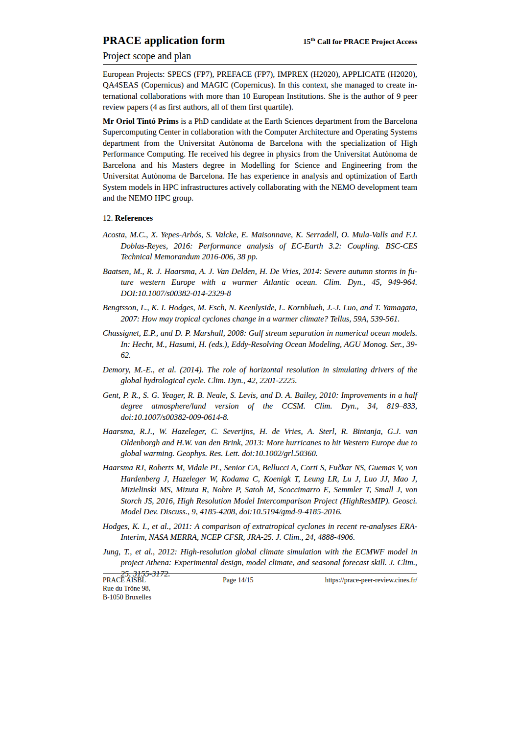PRACE application form
15th Call for PRACE Project Access
Project scope and plan
European Projects: SPECS (FP7), PREFACE (FP7), IMPREX (H2020), APPLICATE (H2020), QA4SEAS (Copernicus) and MAGIC (Copernicus). In this context, she managed to create international collaborations with more than 10 European Institutions. She is the author of 9 peer review papers (4 as first authors, all of them first quartile).
Mr Oriol Tintó Prims is a PhD candidate at the Earth Sciences department from the Barcelona Supercomputing Center in collaboration with the Computer Architecture and Operating Systems department from the Universitat Autònoma de Barcelona with the specialization of High Performance Computing. He received his degree in physics from the Universitat Autònoma de Barcelona and his Masters degree in Modelling for Science and Engineering from the Universitat Autònoma de Barcelona. He has experience in analysis and optimization of Earth System models in HPC infrastructures actively collaborating with the NEMO development team and the NEMO HPC group.
12. References
Acosta, M.C., X. Yepes-Arbós, S. Valcke, E. Maisonnave, K. Serradell, O. Mula-Valls and F.J. Doblas-Reyes, 2016: Performance analysis of EC-Earth 3.2: Coupling. BSC-CES Technical Memorandum 2016-006, 38 pp.
Baatsen, M., R. J. Haarsma, A. J. Van Delden, H. De Vries, 2014: Severe autumn storms in future western Europe with a warmer Atlantic ocean. Clim. Dyn., 45, 949-964. DOI:10.1007/s00382-014-2329-8
Bengtsson, L., K. I. Hodges, M. Esch, N. Keenlyside, L. Kornblueh, J.-J. Luo, and T. Yamagata, 2007: How may tropical cyclones change in a warmer climate? Tellus, 59A, 539-561.
Chassignet, E.P., and D. P. Marshall, 2008: Gulf stream separation in numerical ocean models. In: Hecht, M., Hasumi, H. (eds.), Eddy-Resolving Ocean Modeling, AGU Monog. Ser., 39-62.
Demory, M.-E., et al. (2014). The role of horizontal resolution in simulating drivers of the global hydrological cycle. Clim. Dyn., 42, 2201-2225.
Gent, P. R., S. G. Yeager, R. B. Neale, S. Levis, and D. A. Bailey, 2010: Improvements in a half degree atmosphere/land version of the CCSM. Clim. Dyn., 34, 819–833, doi:10.1007/s00382-009-0614-8.
Haarsma, R.J., W. Hazeleger, C. Severijns, H. de Vries, A. Sterl, R. Bintanja, G.J. van Oldenborgh and H.W. van den Brink, 2013: More hurricanes to hit Western Europe due to global warming. Geophys. Res. Lett. doi:10.1002/grl.50360.
Haarsma RJ, Roberts M, Vidale PL, Senior CA, Bellucci A, Corti S, Fučkar NS, Guemas V, von Hardenberg J, Hazeleger W, Kodama C, Koenigk T, Leung LR, Lu J, Luo JJ, Mao J, Mizielinski MS, Mizuta R, Nobre P, Satoh M, Scoccimarro E, Semmler T, Small J, von Storch JS, 2016, High Resolution Model Intercomparison Project (HighResMIP). Geosci. Model Dev. Discuss., 9, 4185-4208, doi:10.5194/gmd-9-4185-2016.
Hodges, K. I., et al., 2011: A comparison of extratropical cyclones in recent re-analyses ERA-Interim, NASA MERRA, NCEP CFSR, JRA-25. J. Clim., 24, 4888-4906.
Jung, T., et al., 2012: High-resolution global climate simulation with the ECMWF model in project Athena: Experimental design, model climate, and seasonal forecast skill. J. Clim., 25, 3155-3172.
PRACE AISBL Rue du Trône 98, B-1050 Bruxelles
Page 14/15
https://prace-peer-review.cines.fr/